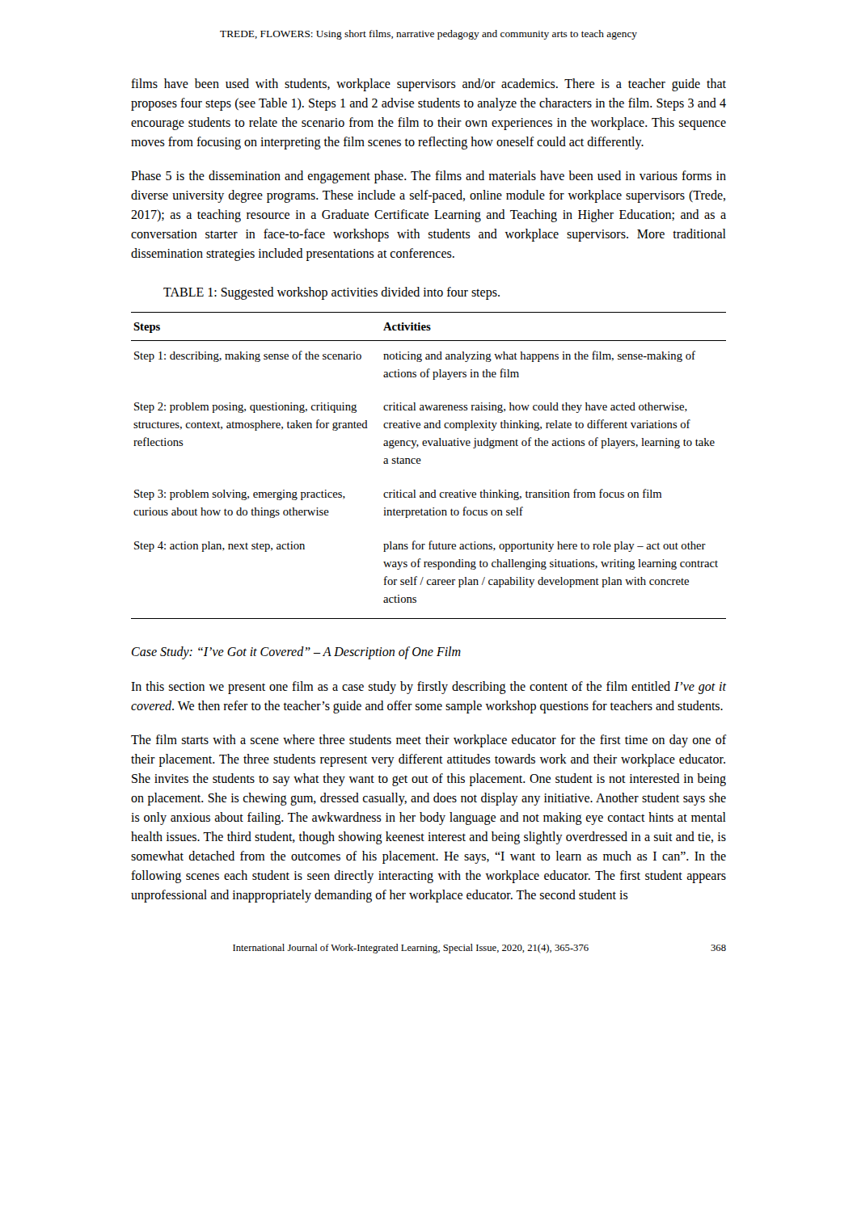TREDE, FLOWERS: Using short films, narrative pedagogy and community arts to teach agency
films have been used with students, workplace supervisors and/or academics. There is a teacher guide that proposes four steps (see Table 1). Steps 1 and 2 advise students to analyze the characters in the film. Steps 3 and 4 encourage students to relate the scenario from the film to their own experiences in the workplace. This sequence moves from focusing on interpreting the film scenes to reflecting how oneself could act differently.
Phase 5 is the dissemination and engagement phase. The films and materials have been used in various forms in diverse university degree programs. These include a self-paced, online module for workplace supervisors (Trede, 2017); as a teaching resource in a Graduate Certificate Learning and Teaching in Higher Education; and as a conversation starter in face-to-face workshops with students and workplace supervisors. More traditional dissemination strategies included presentations at conferences.
TABLE 1: Suggested workshop activities divided into four steps.
| Steps | Activities |
| --- | --- |
| Step 1: describing, making sense of the scenario | noticing and analyzing what happens in the film, sense-making of actions of players in the film |
| Step 2: problem posing, questioning, critiquing structures, context, atmosphere, taken for granted reflections | critical awareness raising, how could they have acted otherwise, creative and complexity thinking, relate to different variations of agency, evaluative judgment of the actions of players, learning to take a stance |
| Step 3: problem solving, emerging practices, curious about how to do things otherwise | critical and creative thinking, transition from focus on film interpretation to focus on self |
| Step 4: action plan, next step, action | plans for future actions, opportunity here to role play – act out other ways of responding to challenging situations, writing learning contract for self / career plan / capability development plan with concrete actions |
Case Study: “I’ve Got it Covered” – A Description of One Film
In this section we present one film as a case study by firstly describing the content of the film entitled I’ve got it covered. We then refer to the teacher’s guide and offer some sample workshop questions for teachers and students.
The film starts with a scene where three students meet their workplace educator for the first time on day one of their placement. The three students represent very different attitudes towards work and their workplace educator. She invites the students to say what they want to get out of this placement. One student is not interested in being on placement. She is chewing gum, dressed casually, and does not display any initiative. Another student says she is only anxious about failing. The awkwardness in her body language and not making eye contact hints at mental health issues. The third student, though showing keenest interest and being slightly overdressed in a suit and tie, is somewhat detached from the outcomes of his placement. He says, “I want to learn as much as I can”. In the following scenes each student is seen directly interacting with the workplace educator. The first student appears unprofessional and inappropriately demanding of her workplace educator. The second student is
International Journal of Work-Integrated Learning, Special Issue, 2020, 21(4), 365-376 368